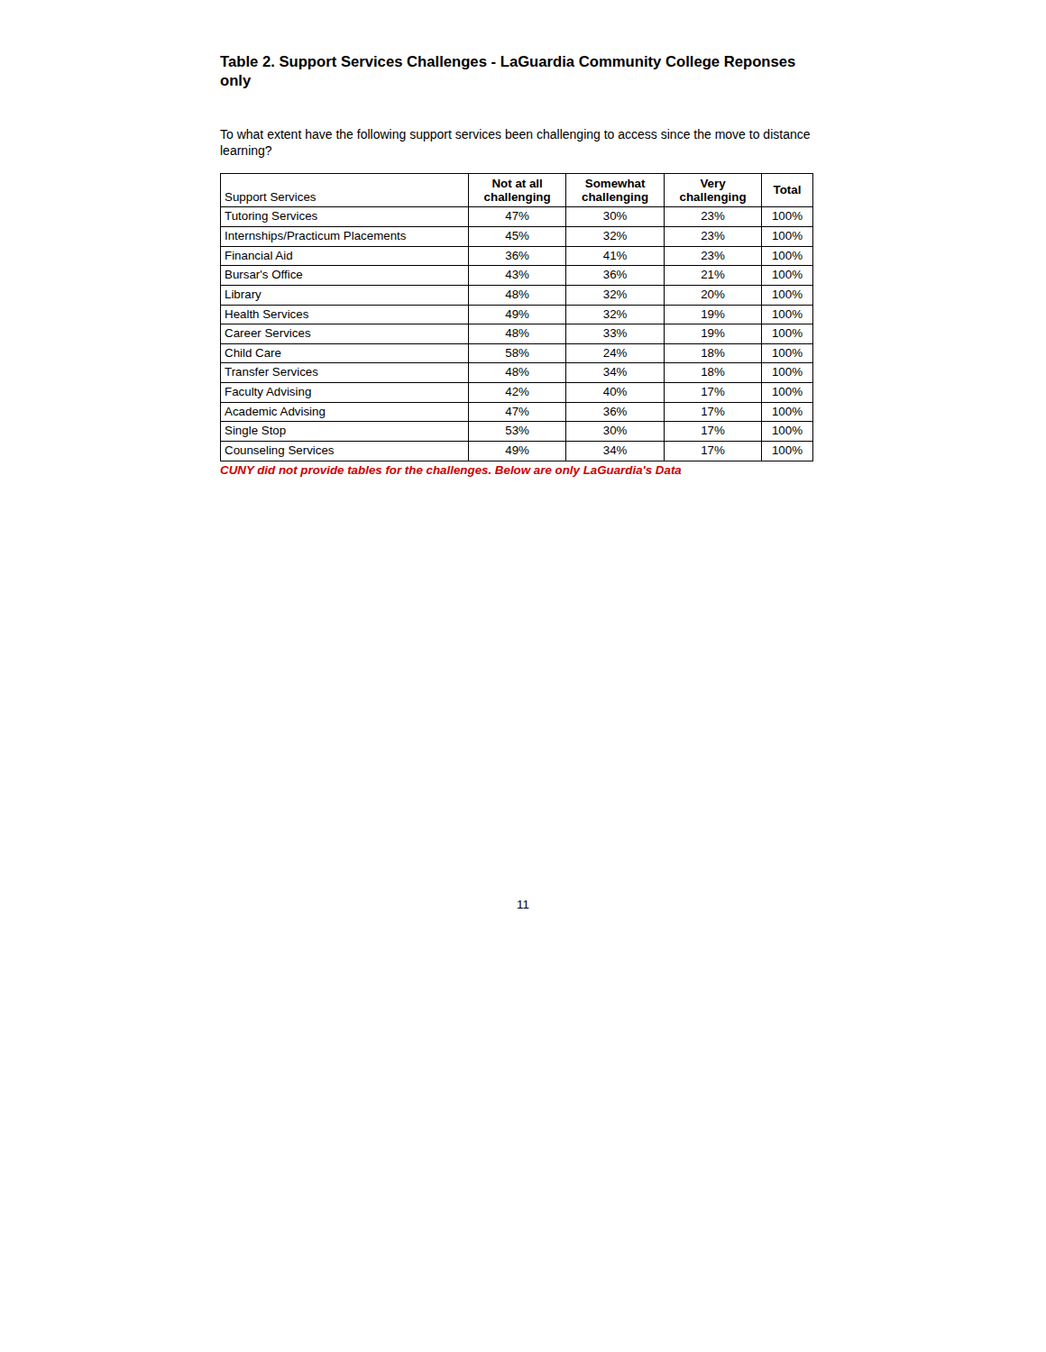Table 2. Support Services Challenges - LaGuardia Community College Reponses only
To what extent have the following support services been challenging to access since the move to distance learning?
| Support Services | Not at all challenging | Somewhat challenging | Very challenging | Total |
| --- | --- | --- | --- | --- |
| Tutoring Services | 47% | 30% | 23% | 100% |
| Internships/Practicum Placements | 45% | 32% | 23% | 100% |
| Financial Aid | 36% | 41% | 23% | 100% |
| Bursar's Office | 43% | 36% | 21% | 100% |
| Library | 48% | 32% | 20% | 100% |
| Health Services | 49% | 32% | 19% | 100% |
| Career Services | 48% | 33% | 19% | 100% |
| Child Care | 58% | 24% | 18% | 100% |
| Transfer Services | 48% | 34% | 18% | 100% |
| Faculty Advising | 42% | 40% | 17% | 100% |
| Academic Advising | 47% | 36% | 17% | 100% |
| Single Stop | 53% | 30% | 17% | 100% |
| Counseling Services | 49% | 34% | 17% | 100% |
CUNY did not provide tables for the challenges. Below are only LaGuardia's Data
11